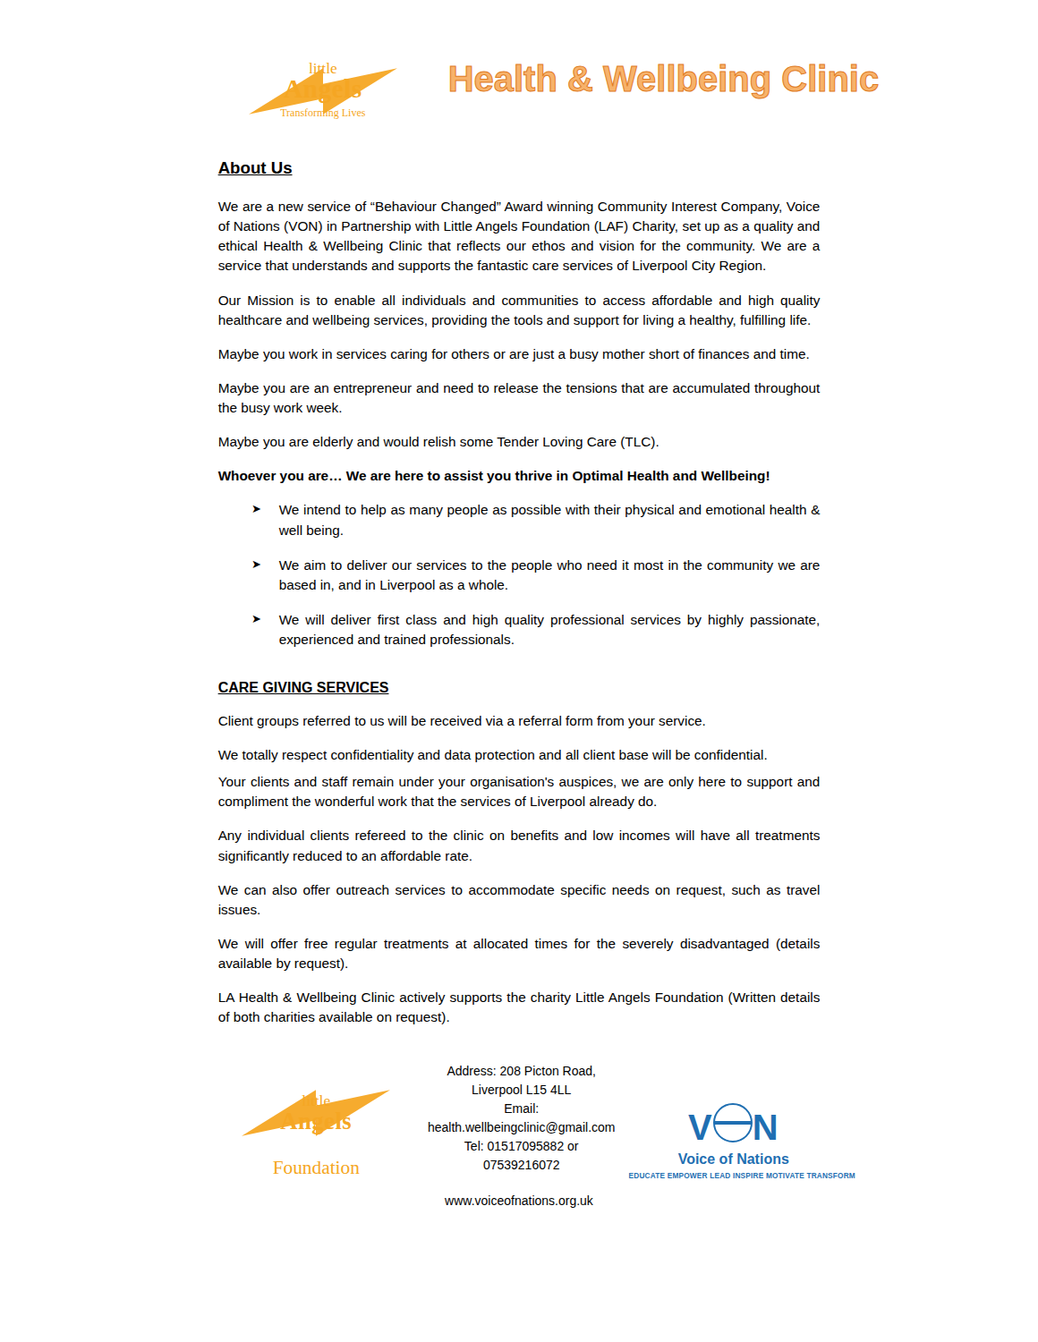little
Angels
Transforming Lives
Health & Wellbeing Clinic
About Us
We are a new service of “Behaviour Changed” Award winning Community Interest Company, Voice of Nations (VON) in Partnership with Little Angels Foundation (LAF) Charity, set up as a quality and ethical Health & Wellbeing Clinic that reflects our ethos and vision for the community. We are a service that understands and supports the fantastic care services of Liverpool City Region.
Our Mission is to enable all individuals and communities to access affordable and high quality healthcare and wellbeing services, providing the tools and support for living a healthy, fulfilling life.
Maybe you work in services caring for others or are just a busy mother short of finances and time.
Maybe you are an entrepreneur and need to release the tensions that are accumulated throughout the busy work week.
Maybe you are elderly and would relish some Tender Loving Care (TLC).
Whoever you are… We are here to assist you thrive in Optimal Health and Wellbeing!
We intend to help as many people as possible with their physical and emotional health & well being.
We aim to deliver our services to the people who need it most in the community we are based in, and in Liverpool as a whole.
We will deliver first class and high quality professional services by highly passionate, experienced and trained professionals.
CARE GIVING SERVICES
Client groups referred to us will be received via a referral form from your service.
We totally respect confidentiality and data protection and all client base will be confidential.
Your clients and staff remain under your organisation's auspices, we are only here to support and compliment the wonderful work that the services of Liverpool already do.
Any individual clients refereed to the clinic on benefits and low incomes will have all treatments significantly reduced to an affordable rate.
We can also offer outreach services to accommodate specific needs on request, such as travel issues.
We will offer free regular treatments at allocated times for the severely disadvantaged (details available by request).
LA Health & Wellbeing Clinic actively supports the charity Little Angels Foundation (Written details of both charities available on request).
little
Angels
Foundation
Address: 208 Picton Road, Liverpool L15 4LL
Email: health.wellbeingclinic@gmail.com
Tel: 01517095882 or 07539216072
V N
Voice of Nations
EDUCATE EMPOWER LEAD INSPIRE MOTIVATE TRANSFORM
www.voiceofnations.org.uk